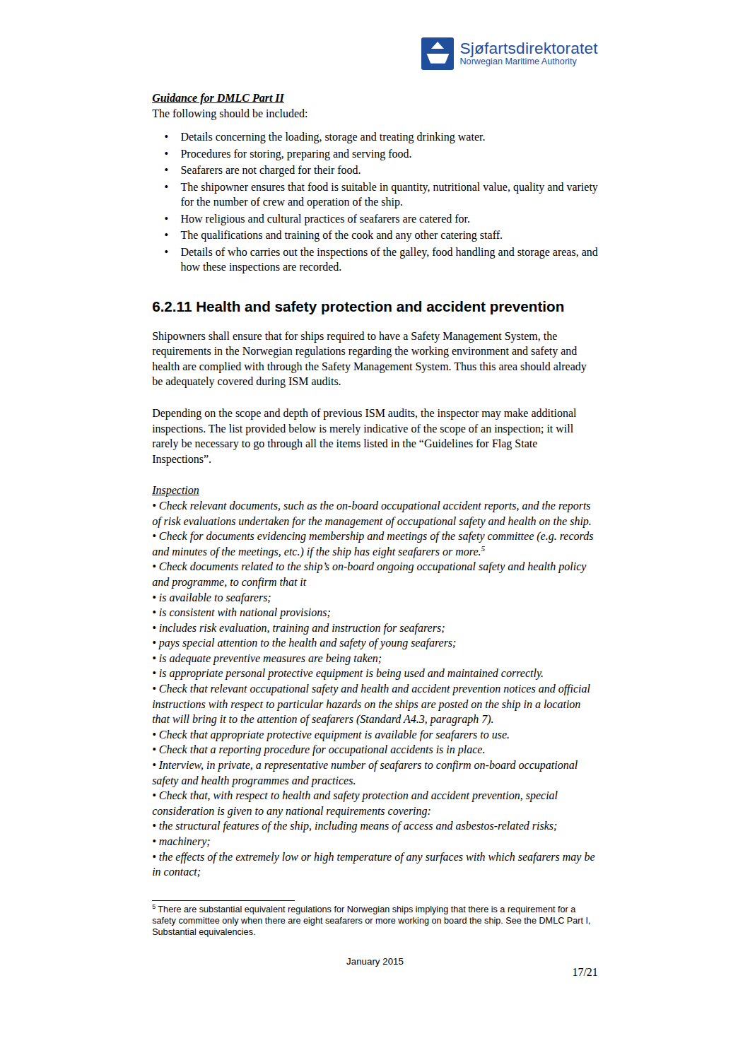Sjøfartsdirektoratet
Norwegian Maritime Authority
Guidance for DMLC Part II
The following should be included:
Details concerning the loading, storage and treating drinking water.
Procedures for storing, preparing and serving food.
Seafarers are not charged for their food.
The shipowner ensures that food is suitable in quantity, nutritional value, quality and variety for the number of crew and operation of the ship.
How religious and cultural practices of seafarers are catered for.
The qualifications and training of the cook and any other catering staff.
Details of who carries out the inspections of the galley, food handling and storage areas, and how these inspections are recorded.
6.2.11 Health and safety protection and accident prevention
Shipowners shall ensure that for ships required to have a Safety Management System, the requirements in the Norwegian regulations regarding the working environment and safety and health are complied with through the Safety Management System. Thus this area should already be adequately covered during ISM audits.
Depending on the scope and depth of previous ISM audits, the inspector may make additional inspections. The list provided below is merely indicative of the scope of an inspection; it will rarely be necessary to go through all the items listed in the “Guidelines for Flag State Inspections”.
Inspection
• Check relevant documents, such as the on-board occupational accident reports, and the reports of risk evaluations undertaken for the management of occupational safety and health on the ship.
• Check for documents evidencing membership and meetings of the safety committee (e.g. records and minutes of the meetings, etc.) if the ship has eight seafarers or more.5
• Check documents related to the ship’s on-board ongoing occupational safety and health policy and programme, to confirm that it
• is available to seafarers;
• is consistent with national provisions;
• includes risk evaluation, training and instruction for seafarers;
• pays special attention to the health and safety of young seafarers;
• is adequate preventive measures are being taken;
• is appropriate personal protective equipment is being used and maintained correctly.
• Check that relevant occupational safety and health and accident prevention notices and official instructions with respect to particular hazards on the ships are posted on the ship in a location that will bring it to the attention of seafarers (Standard A4.3, paragraph 7).
• Check that appropriate protective equipment is available for seafarers to use.
• Check that a reporting procedure for occupational accidents is in place.
• Interview, in private, a representative number of seafarers to confirm on-board occupational safety and health programmes and practices.
• Check that, with respect to health and safety protection and accident prevention, special consideration is given to any national requirements covering:
• the structural features of the ship, including means of access and asbestos-related risks;
• machinery;
• the effects of the extremely low or high temperature of any surfaces with which seafarers may be in contact;
5 There are substantial equivalent regulations for Norwegian ships implying that there is a requirement for a safety committee only when there are eight seafarers or more working on board the ship. See the DMLC Part I, Substantial equivalencies.
January 2015 17/21